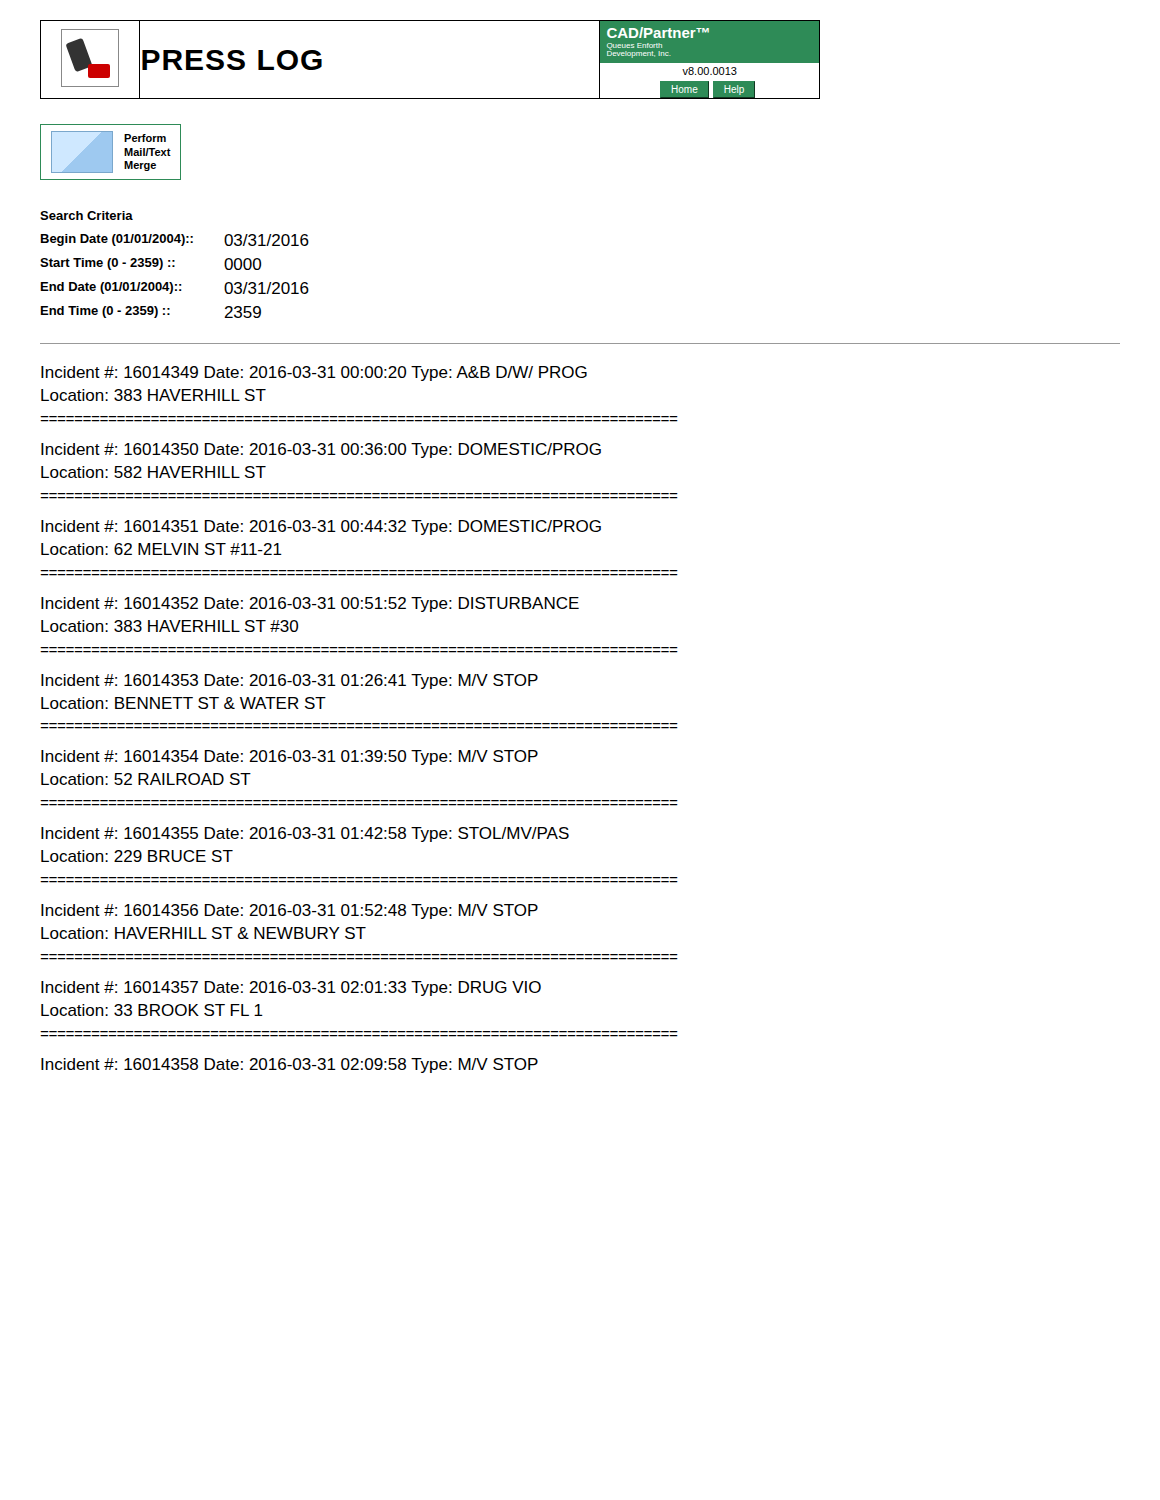| | PRESS LOG | CAD/Partner™ Queues Enforth Development, Inc. v8.00.0013 Home Help |
Perform
Mail/Text
Merge
Search Criteria
| Begin Date (01/01/2004):: | 03/31/2016 |
| Start Time (0 - 2359) :: | 0000 |
| End Date (01/01/2004):: | 03/31/2016 |
| End Time (0 - 2359) :: | 2359 |
Incident #: 16014349 Date: 2016-03-31 00:00:20 Type: A&B D/W/ PROG
Location: 383 HAVERHILL ST
===========================================================================
Incident #: 16014350 Date: 2016-03-31 00:36:00 Type: DOMESTIC/PROG
Location: 582 HAVERHILL ST
===========================================================================
Incident #: 16014351 Date: 2016-03-31 00:44:32 Type: DOMESTIC/PROG
Location: 62 MELVIN ST #11-21
===========================================================================
Incident #: 16014352 Date: 2016-03-31 00:51:52 Type: DISTURBANCE
Location: 383 HAVERHILL ST #30
===========================================================================
Incident #: 16014353 Date: 2016-03-31 01:26:41 Type: M/V STOP
Location: BENNETT ST & WATER ST
===========================================================================
Incident #: 16014354 Date: 2016-03-31 01:39:50 Type: M/V STOP
Location: 52 RAILROAD ST
===========================================================================
Incident #: 16014355 Date: 2016-03-31 01:42:58 Type: STOL/MV/PAS
Location: 229 BRUCE ST
===========================================================================
Incident #: 16014356 Date: 2016-03-31 01:52:48 Type: M/V STOP
Location: HAVERHILL ST & NEWBURY ST
===========================================================================
Incident #: 16014357 Date: 2016-03-31 02:01:33 Type: DRUG VIO
Location: 33 BROOK ST FL 1
===========================================================================
Incident #: 16014358 Date: 2016-03-31 02:09:58 Type: M/V STOP